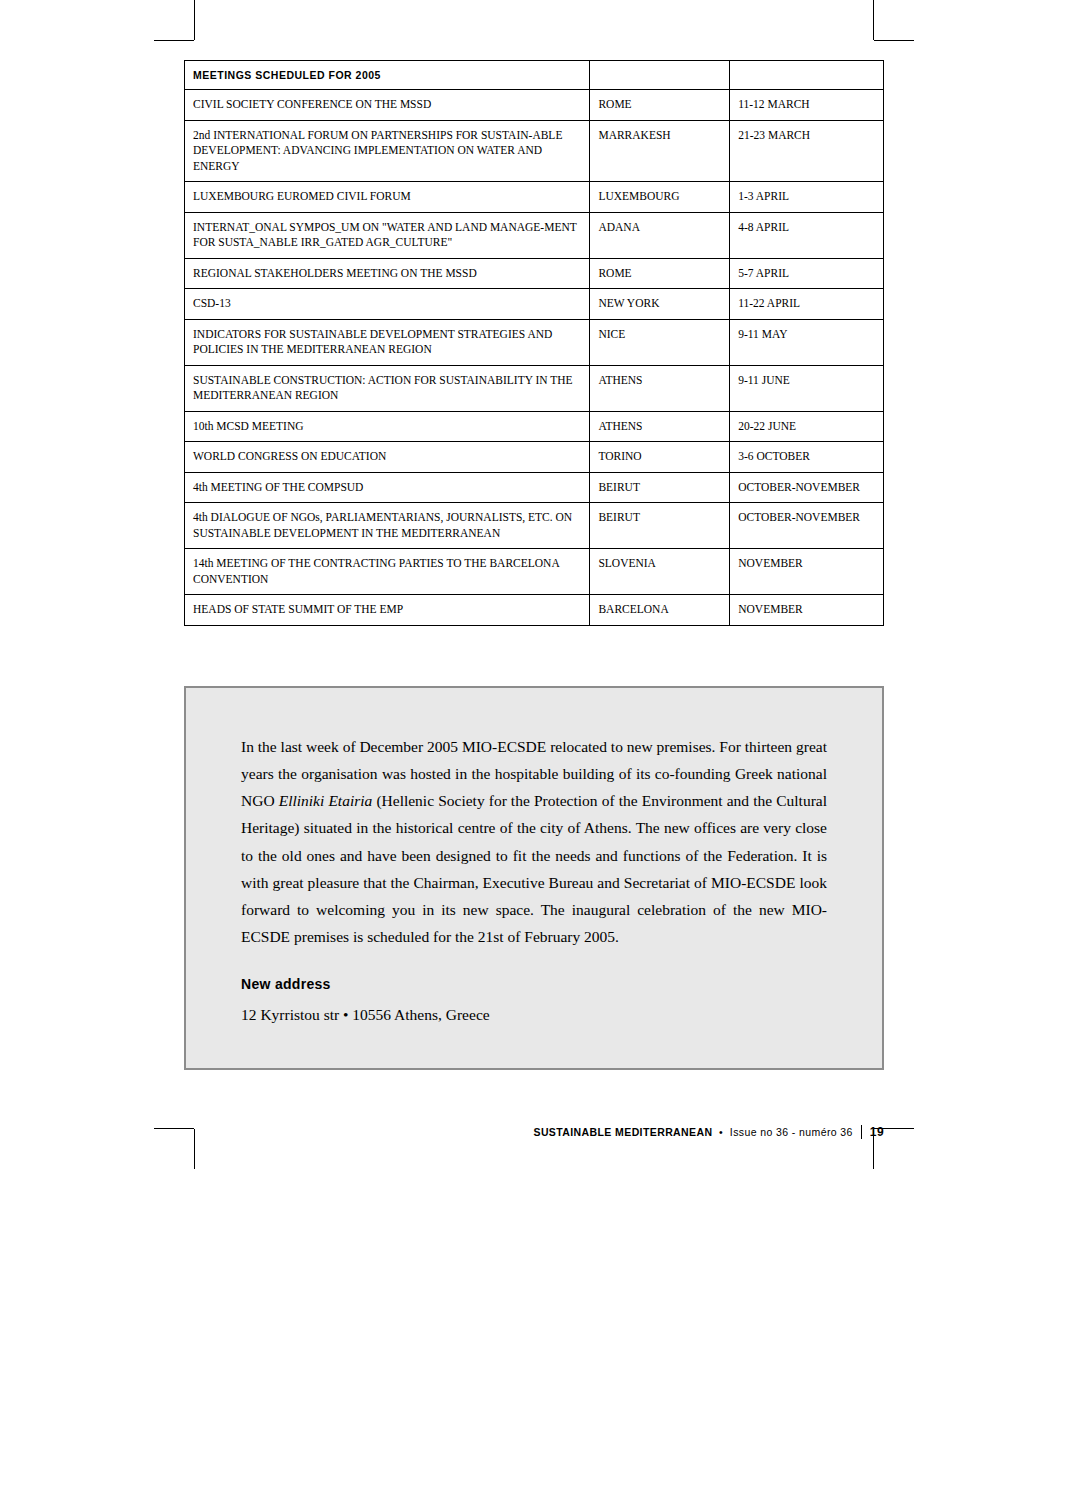| MEETINGS SCHEDULED FOR 2005 | | |
| CIVIL SOCIETY CONFERENCE ON THE MSSD | ROME | 11-12 MARCH |
| 2nd INTERNATIONAL FORUM ON PARTNERSHIPS FOR SUSTAIN-ABLE DEVELOPMENT: ADVANCING IMPLEMENTATION ON WATER AND ENERGY | MARRAKESH | 21-23 MARCH |
| LUXEMBOURG EUROMED CIVIL FORUM | LUXEMBOURG | 1-3 APRIL |
| INTERNAT_ONAL SYMPOS_UM ON "WATER AND LAND MANAGE-MENT FOR SUSTA_NABLE IRR_GATED AGR_CULTURE" | ADANA | 4-8 APRIL |
| REGIONAL STAKEHOLDERS MEETING ON THE MSSD | ROME | 5-7 APRIL |
| CSD-13 | NEW YORK | 11-22 APRIL |
| INDICATORS FOR SUSTAINABLE DEVELOPMENT STRATEGIES AND POLICIES IN THE MEDITERRANEAN REGION | NICE | 9-11 MAY |
| SUSTAINABLE CONSTRUCTION: ACTION FOR SUSTAINABILITY IN THE MEDITERRANEAN REGION | ATHENS | 9-11 JUNE |
| 10th MCSD MEETING | ATHENS | 20-22 JUNE |
| WORLD CONGRESS ON EDUCATION | TORINO | 3-6 OCTOBER |
| 4th MEETING OF THE COMPSUD | BEIRUT | OCTOBER-NOVEMBER |
| 4th DIALOGUE OF NGOs, PARLIAMENTARIANS, JOURNALISTS, ETC. ON SUSTAINABLE DEVELOPMENT IN THE MEDITERRANEAN | BEIRUT | OCTOBER-NOVEMBER |
| 14th MEETING OF THE CONTRACTING PARTIES TO THE BARCELONA CONVENTION | SLOVENIA | NOVEMBER |
| HEADS OF STATE SUMMIT OF THE EMP | BARCELONA | NOVEMBER |
In the last week of December 2005 MIO-ECSDE relocated to new premises. For thirteen great years the organisation was hosted in the hospitable building of its co-founding Greek national NGO Elliniki Etairia (Hellenic Society for the Protection of the Environment and the Cultural Heritage) situated in the historical centre of the city of Athens. The new offices are very close to the old ones and have been designed to fit the needs and functions of the Federation. It is with great pleasure that the Chairman, Executive Bureau and Secretariat of MIO-ECSDE look forward to welcoming you in its new space. The inaugural celebration of the new MIO-ECSDE premises is scheduled for the 21st of February 2005.
New address
12 Kyrristou str • 10556 Athens, Greece
SUSTAINABLE MEDITERRANEAN • Issue no 36 - numéro 3619